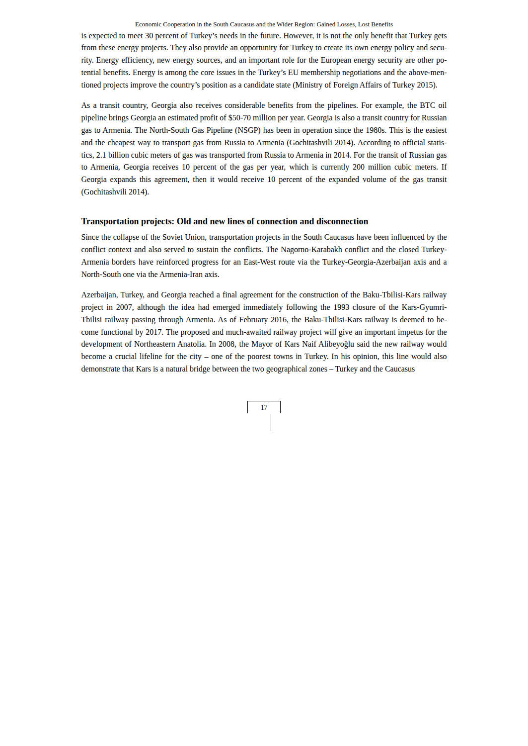Economic Cooperation in the South Caucasus and the Wider Region: Gained Losses, Lost Benefits
is expected to meet 30 percent of Turkey’s needs in the future. However, it is not the only benefit that Turkey gets from these energy projects. They also provide an opportunity for Turkey to create its own energy policy and security. Energy efficiency, new energy sources, and an important role for the European energy security are other potential benefits. Energy is among the core issues in the Turkey’s EU membership negotiations and the above-mentioned projects improve the country’s position as a candidate state (Ministry of Foreign Affairs of Turkey 2015).
As a transit country, Georgia also receives considerable benefits from the pipelines. For example, the BTC oil pipeline brings Georgia an estimated profit of $50-70 million per year. Georgia is also a transit country for Russian gas to Armenia. The North-South Gas Pipeline (NSGP) has been in operation since the 1980s. This is the easiest and the cheapest way to transport gas from Russia to Armenia (Gochitashvili 2014). According to official statistics, 2.1 billion cubic meters of gas was transported from Russia to Armenia in 2014. For the transit of Russian gas to Armenia, Georgia receives 10 percent of the gas per year, which is currently 200 million cubic meters. If Georgia expands this agreement, then it would receive 10 percent of the expanded volume of the gas transit (Gochitashvili 2014).
Transportation projects: Old and new lines of connection and disconnection
Since the collapse of the Soviet Union, transportation projects in the South Caucasus have been influenced by the conflict context and also served to sustain the conflicts. The Nagorno-Karabakh conflict and the closed Turkey-Armenia borders have reinforced progress for an East-West route via the Turkey-Georgia-Azerbaijan axis and a North-South one via the Armenia-Iran axis.
Azerbaijan, Turkey, and Georgia reached a final agreement for the construction of the Baku-Tbilisi-Kars railway project in 2007, although the idea had emerged immediately following the 1993 closure of the Kars-Gyumri-Tbilisi railway passing through Armenia. As of February 2016, the Baku-Tbilisi-Kars railway is deemed to become functional by 2017. The proposed and much-awaited railway project will give an important impetus for the development of Northeastern Anatolia. In 2008, the Mayor of Kars Naif Alibeyoğlu said the new railway would become a crucial lifeline for the city – one of the poorest towns in Turkey. In his opinion, this line would also demonstrate that Kars is a natural bridge between the two geographical zones – Turkey and the Caucasus
17